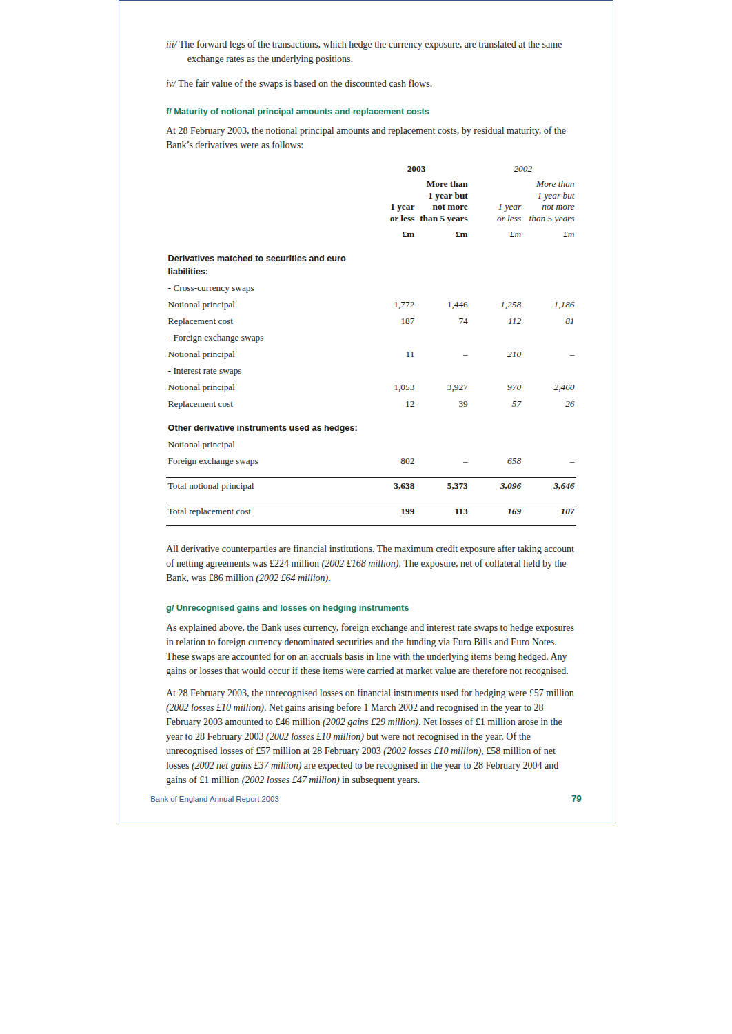iii/ The forward legs of the transactions, which hedge the currency exposure, are translated at the same exchange rates as the underlying positions.
iv/ The fair value of the swaps is based on the discounted cash flows.
f/ Maturity of notional principal amounts and replacement costs
At 28 February 2003, the notional principal amounts and replacement costs, by residual maturity, of the Bank’s derivatives were as follows:
| | 2003 | 2002 |
| --- | --- | --- |
| | 1 year or less | More than 1 year but not more than 5 years | 1 year or less | More than 1 year but not more than 5 years |
| | £m | £m | £m | £m |
| Derivatives matched to securities and euro liabilities: | | | | |
| - Cross-currency swaps | | | | |
| Notional principal | 1,772 | 1,446 | 1,258 | 1,186 |
| Replacement cost | 187 | 74 | 112 | 81 |
| - Foreign exchange swaps | | | | |
| Notional principal | 11 | – | 210 | – |
| - Interest rate swaps | | | | |
| Notional principal | 1,053 | 3,927 | 970 | 2,460 |
| Replacement cost | 12 | 39 | 57 | 26 |
| Other derivative instruments used as hedges: | | | | |
| Notional principal | | | | |
| Foreign exchange swaps | 802 | – | 658 | – |
| Total notional principal | 3,638 | 5,373 | 3,096 | 3,646 |
| Total replacement cost | 199 | 113 | 169 | 107 |
All derivative counterparties are financial institutions. The maximum credit exposure after taking account of netting agreements was £224 million (2002 £168 million). The exposure, net of collateral held by the Bank, was £86 million (2002 £64 million).
g/ Unrecognised gains and losses on hedging instruments
As explained above, the Bank uses currency, foreign exchange and interest rate swaps to hedge exposures in relation to foreign currency denominated securities and the funding via Euro Bills and Euro Notes. These swaps are accounted for on an accruals basis in line with the underlying items being hedged. Any gains or losses that would occur if these items were carried at market value are therefore not recognised.
At 28 February 2003, the unrecognised losses on financial instruments used for hedging were £57 million (2002 losses £10 million). Net gains arising before 1 March 2002 and recognised in the year to 28 February 2003 amounted to £46 million (2002 gains £29 million). Net losses of £1 million arose in the year to 28 February 2003 (2002 losses £10 million) but were not recognised in the year. Of the unrecognised losses of £57 million at 28 February 2003 (2002 losses £10 million), £58 million of net losses (2002 net gains £37 million) are expected to be recognised in the year to 28 February 2004 and gains of £1 million (2002 losses £47 million) in subsequent years.
Bank of England Annual Report 2003
79